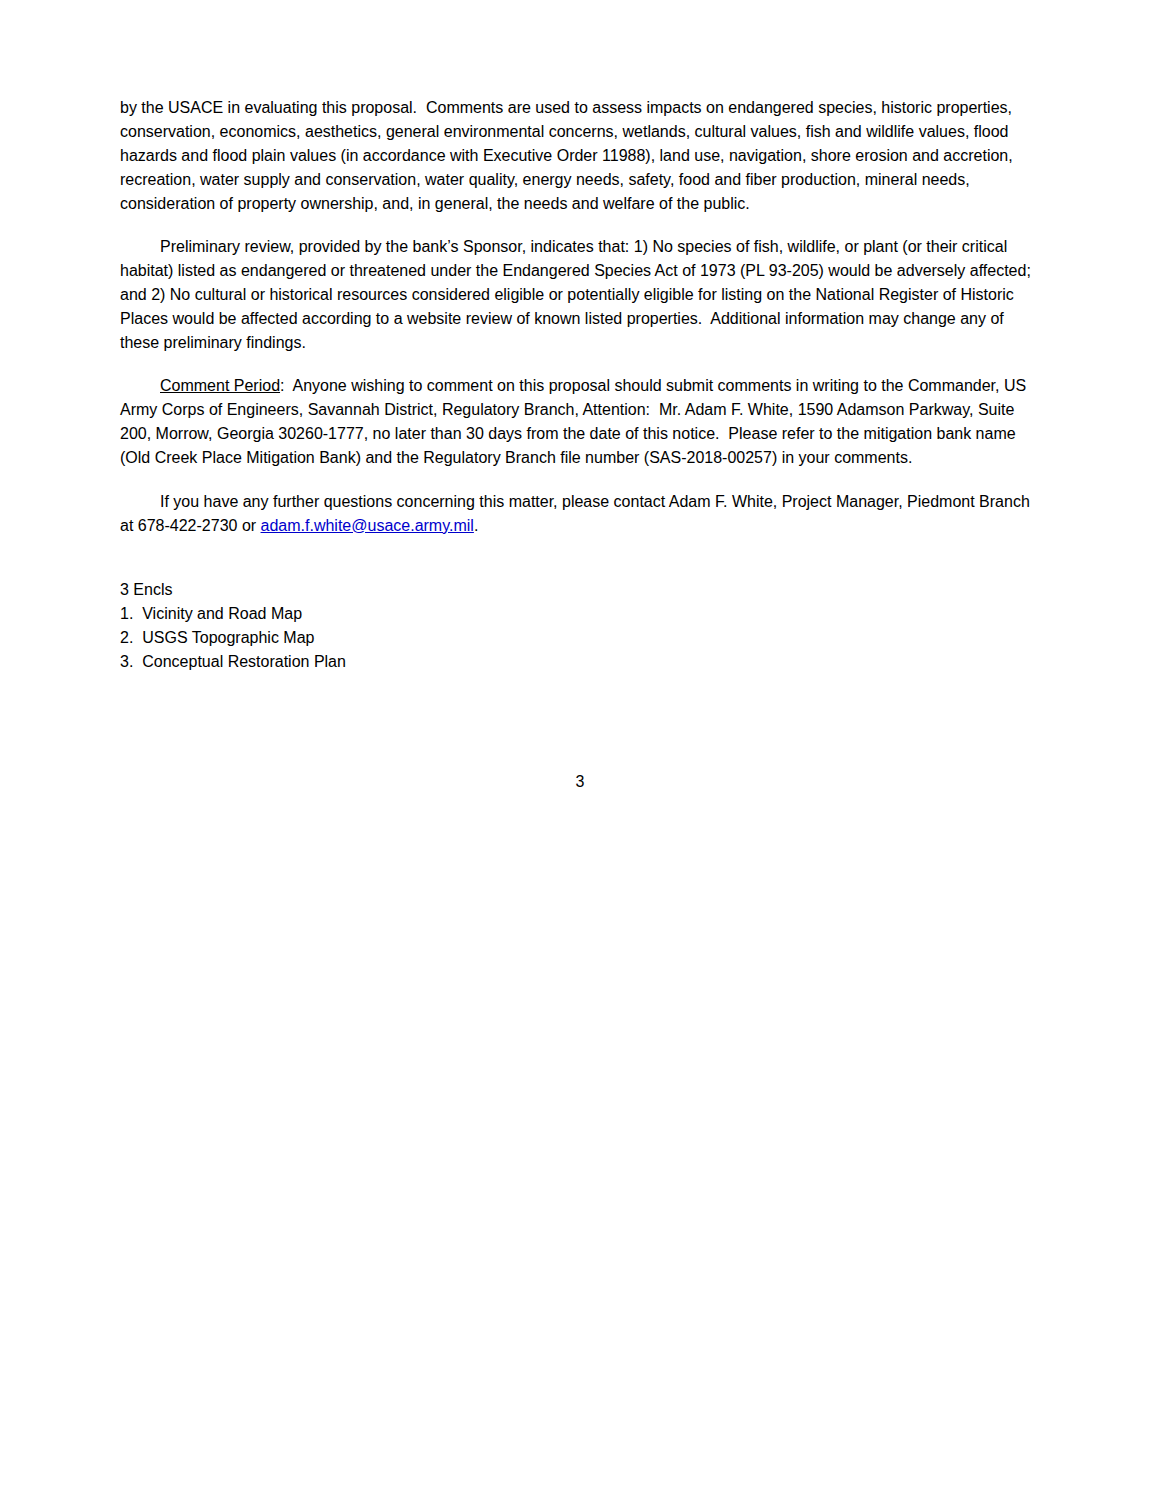by the USACE in evaluating this proposal. Comments are used to assess impacts on endangered species, historic properties, conservation, economics, aesthetics, general environmental concerns, wetlands, cultural values, fish and wildlife values, flood hazards and flood plain values (in accordance with Executive Order 11988), land use, navigation, shore erosion and accretion, recreation, water supply and conservation, water quality, energy needs, safety, food and fiber production, mineral needs, consideration of property ownership, and, in general, the needs and welfare of the public.
Preliminary review, provided by the bank’s Sponsor, indicates that: 1) No species of fish, wildlife, or plant (or their critical habitat) listed as endangered or threatened under the Endangered Species Act of 1973 (PL 93-205) would be adversely affected; and 2) No cultural or historical resources considered eligible or potentially eligible for listing on the National Register of Historic Places would be affected according to a website review of known listed properties. Additional information may change any of these preliminary findings.
Comment Period: Anyone wishing to comment on this proposal should submit comments in writing to the Commander, US Army Corps of Engineers, Savannah District, Regulatory Branch, Attention: Mr. Adam F. White, 1590 Adamson Parkway, Suite 200, Morrow, Georgia 30260-1777, no later than 30 days from the date of this notice. Please refer to the mitigation bank name (Old Creek Place Mitigation Bank) and the Regulatory Branch file number (SAS-2018-00257) in your comments.
If you have any further questions concerning this matter, please contact Adam F. White, Project Manager, Piedmont Branch at 678-422-2730 or adam.f.white@usace.army.mil.
3 Encls
1. Vicinity and Road Map
2. USGS Topographic Map
3. Conceptual Restoration Plan
3